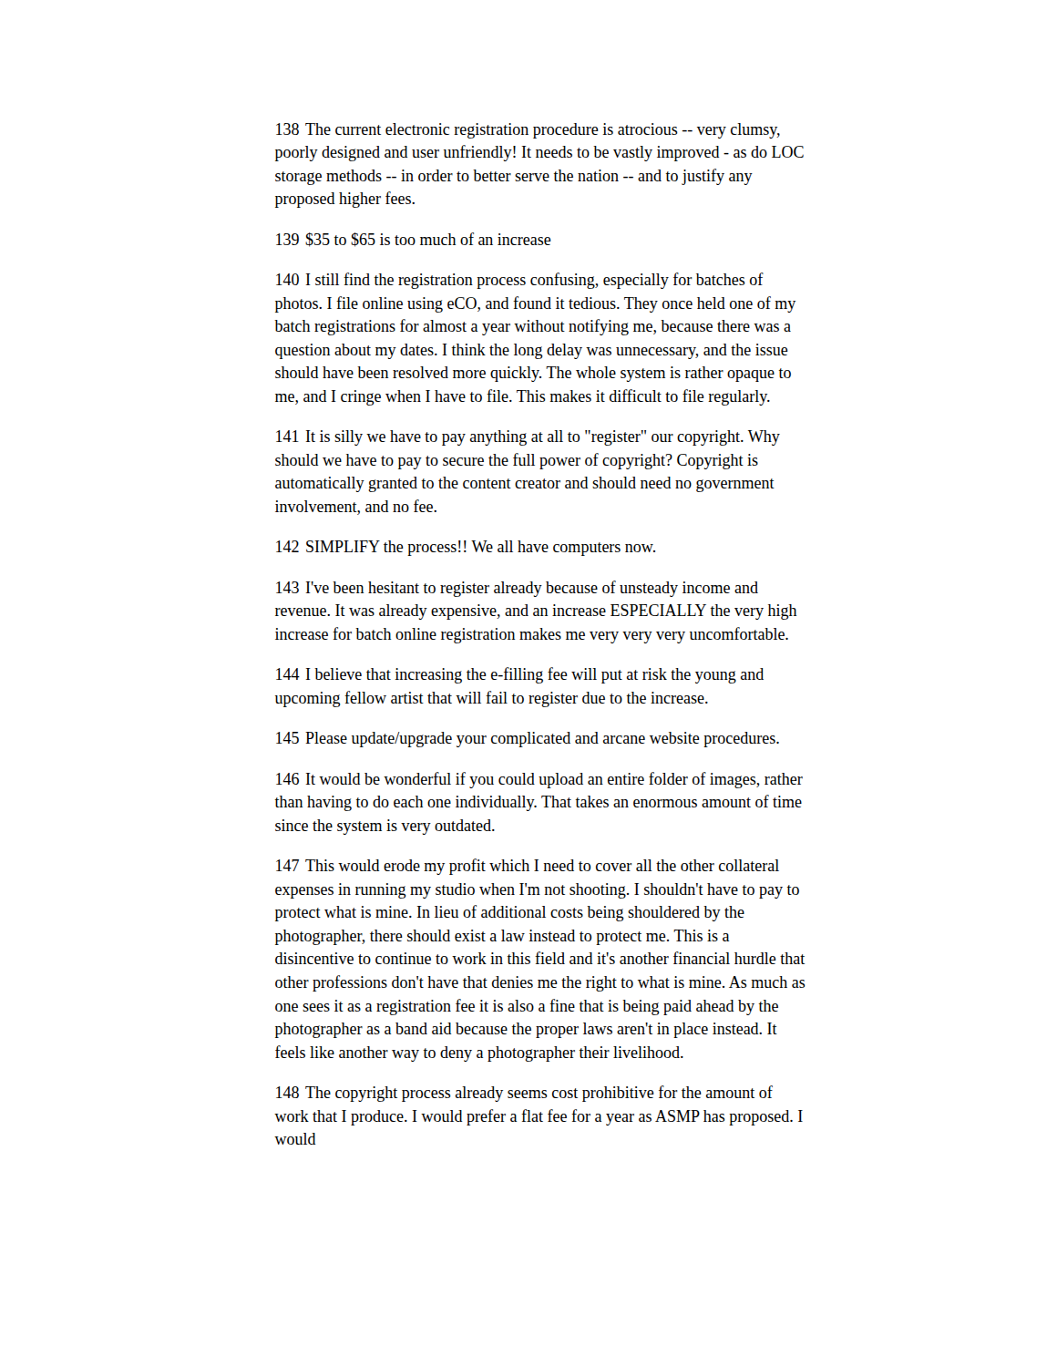138 The current electronic registration procedure is atrocious -- very clumsy, poorly designed and user unfriendly! It needs to be vastly improved - as do LOC storage methods -- in order to better serve the nation -- and to justify any proposed higher fees.
139$35 to $65 is too much of an increase
140 I still find the registration process confusing, especially for batches of photos. I file online using eCO, and found it tedious. They once held one of my batch registrations for almost a year without notifying me, because there was a question about my dates. I think the long delay was unnecessary, and the issue should have been resolved more quickly. The whole system is rather opaque to me, and I cringe when I have to file. This makes it difficult to file regularly.
141 It is silly we have to pay anything at all to "register" our copyright. Why should we have to pay to secure the full power of copyright? Copyright is automatically granted to the content creator and should need no government involvement, and no fee.
142 SIMPLIFY the process!! We all have computers now.
143 I've been hesitant to register already because of unsteady income and revenue. It was already expensive, and an increase ESPECIALLY the very high increase for batch online registration makes me very very very uncomfortable.
144 I believe that increasing the e-filling fee will put at risk the young and upcoming fellow artist that will fail to register due to the increase.
145 Please update/upgrade your complicated and arcane website procedures.
146 It would be wonderful if you could upload an entire folder of images, rather than having to do each one individually. That takes an enormous amount of time since the system is very outdated.
147 This would erode my profit which I need to cover all the other collateral expenses in running my studio when I'm not shooting. I shouldn't have to pay to protect what is mine. In lieu of additional costs being shouldered by the photographer, there should exist a law instead to protect me. This is a disincentive to continue to work in this field and it's another financial hurdle that other professions don't have that denies me the right to what is mine. As much as one sees it as a registration fee it is also a fine that is being paid ahead by the photographer as a band aid because the proper laws aren't in place instead. It feels like another way to deny a photographer their livelihood.
148 The copyright process already seems cost prohibitive for the amount of work that I produce. I would prefer a flat fee for a year as ASMP has proposed. I would